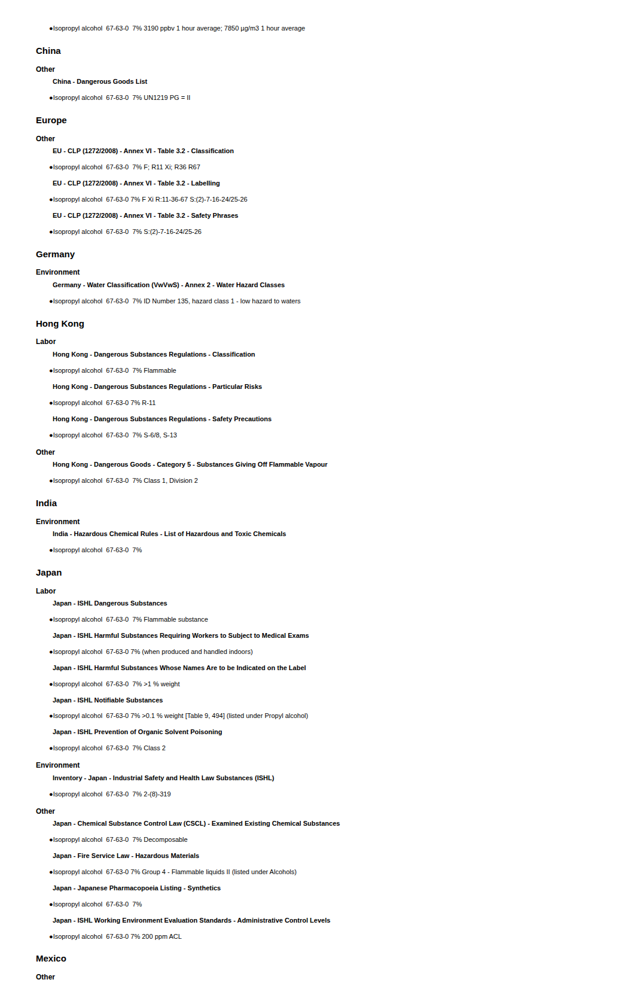●Isopropyl alcohol 67-63-0 7% 3190 ppbv 1 hour average; 7850 µg/m3 1 hour average
China
Other
China - Dangerous Goods List
●Isopropyl alcohol 67-63-0 7% UN1219 PG = II
Europe
Other
EU - CLP (1272/2008) - Annex VI - Table 3.2 - Classification
●Isopropyl alcohol 67-63-0 7% F; R11 Xi; R36 R67
EU - CLP (1272/2008) - Annex VI - Table 3.2 - Labelling
●Isopropyl alcohol 67-63-0 7% F Xi R:11-36-67 S:(2)-7-16-24/25-26
EU - CLP (1272/2008) - Annex VI - Table 3.2 - Safety Phrases
●Isopropyl alcohol 67-63-0 7% S:(2)-7-16-24/25-26
Germany
Environment
Germany - Water Classification (VwVwS) - Annex 2 - Water Hazard Classes
●Isopropyl alcohol 67-63-0 7% ID Number 135, hazard class 1 - low hazard to waters
Hong Kong
Labor
Hong Kong - Dangerous Substances Regulations - Classification
●Isopropyl alcohol 67-63-0 7% Flammable
Hong Kong - Dangerous Substances Regulations - Particular Risks
●Isopropyl alcohol 67-63-0 7% R-11
Hong Kong - Dangerous Substances Regulations - Safety Precautions
●Isopropyl alcohol 67-63-0 7% S-6/8, S-13
Other
Hong Kong - Dangerous Goods - Category 5 - Substances Giving Off Flammable Vapour
●Isopropyl alcohol 67-63-0 7% Class 1, Division 2
India
Environment
India - Hazardous Chemical Rules - List of Hazardous and Toxic Chemicals
●Isopropyl alcohol 67-63-0 7%
Japan
Labor
Japan - ISHL Dangerous Substances
●Isopropyl alcohol 67-63-0 7% Flammable substance
Japan - ISHL Harmful Substances Requiring Workers to Subject to Medical Exams
●Isopropyl alcohol 67-63-0 7% (when produced and handled indoors)
Japan - ISHL Harmful Substances Whose Names Are to be Indicated on the Label
●Isopropyl alcohol 67-63-0 7% >1 % weight
Japan - ISHL Notifiable Substances
●Isopropyl alcohol 67-63-0 7% >0.1 % weight [Table 9, 494] (listed under Propyl alcohol)
Japan - ISHL Prevention of Organic Solvent Poisoning
●Isopropyl alcohol 67-63-0 7% Class 2
Environment
Inventory - Japan - Industrial Safety and Health Law Substances (ISHL)
●Isopropyl alcohol 67-63-0 7% 2-(8)-319
Other
Japan - Chemical Substance Control Law (CSCL) - Examined Existing Chemical Substances
●Isopropyl alcohol 67-63-0 7% Decomposable
Japan - Fire Service Law - Hazardous Materials
●Isopropyl alcohol 67-63-0 7% Group 4 - Flammable liquids II (listed under Alcohols)
Japan - Japanese Pharmacopoeia Listing - Synthetics
●Isopropyl alcohol 67-63-0 7%
Japan - ISHL Working Environment Evaluation Standards - Administrative Control Levels
●Isopropyl alcohol 67-63-0 7% 200 ppm ACL
Mexico
Other